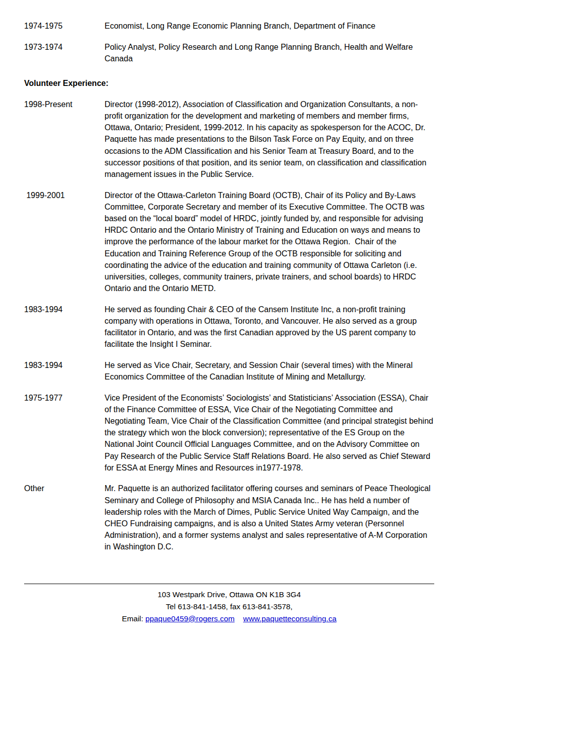1974-1975
Economist, Long Range Economic Planning Branch, Department of Finance
1973-1974
Policy Analyst, Policy Research and Long Range Planning Branch, Health and Welfare Canada
Volunteer Experience:
1998-Present
Director (1998-2012), Association of Classification and Organization Consultants, a non-profit organization for the development and marketing of members and member firms, Ottawa, Ontario; President, 1999-2012. In his capacity as spokesperson for the ACOC, Dr. Paquette has made presentations to the Bilson Task Force on Pay Equity, and on three occasions to the ADM Classification and his Senior Team at Treasury Board, and to the successor positions of that position, and its senior team, on classification and classification management issues in the Public Service.
1999-2001
Director of the Ottawa-Carleton Training Board (OCTB), Chair of its Policy and By-Laws Committee, Corporate Secretary and member of its Executive Committee. The OCTB was based on the “local board” model of HRDC, jointly funded by, and responsible for advising HRDC Ontario and the Ontario Ministry of Training and Education on ways and means to improve the performance of the labour market for the Ottawa Region. Chair of the Education and Training Reference Group of the OCTB responsible for soliciting and coordinating the advice of the education and training community of Ottawa Carleton (i.e. universities, colleges, community trainers, private trainers, and school boards) to HRDC Ontario and the Ontario METD.
1983-1994
He served as founding Chair & CEO of the Cansem Institute Inc, a non-profit training company with operations in Ottawa, Toronto, and Vancouver. He also served as a group facilitator in Ontario, and was the first Canadian approved by the US parent company to facilitate the Insight I Seminar.
1983-1994
He served as Vice Chair, Secretary, and Session Chair (several times) with the Mineral Economics Committee of the Canadian Institute of Mining and Metallurgy.
1975-1977
Vice President of the Economists’ Sociologists’ and Statisticians’ Association (ESSA), Chair of the Finance Committee of ESSA, Vice Chair of the Negotiating Committee and Negotiating Team, Vice Chair of the Classification Committee (and principal strategist behind the strategy which won the block conversion); representative of the ES Group on the National Joint Council Official Languages Committee, and on the Advisory Committee on Pay Research of the Public Service Staff Relations Board. He also served as Chief Steward for ESSA at Energy Mines and Resources in1977-1978.
Other
Mr. Paquette is an authorized facilitator offering courses and seminars of Peace Theological Seminary and College of Philosophy and MSIA Canada Inc.. He has held a number of leadership roles with the March of Dimes, Public Service United Way Campaign, and the CHEO Fundraising campaigns, and is also a United States Army veteran (Personnel Administration), and a former systems analyst and sales representative of A-M Corporation in Washington D.C.
103 Westpark Drive, Ottawa ON K1B 3G4
Tel 613-841-1458, fax 613-841-3578,
Email: ppaque0459@rogers.com www.paquetteconsulting.ca